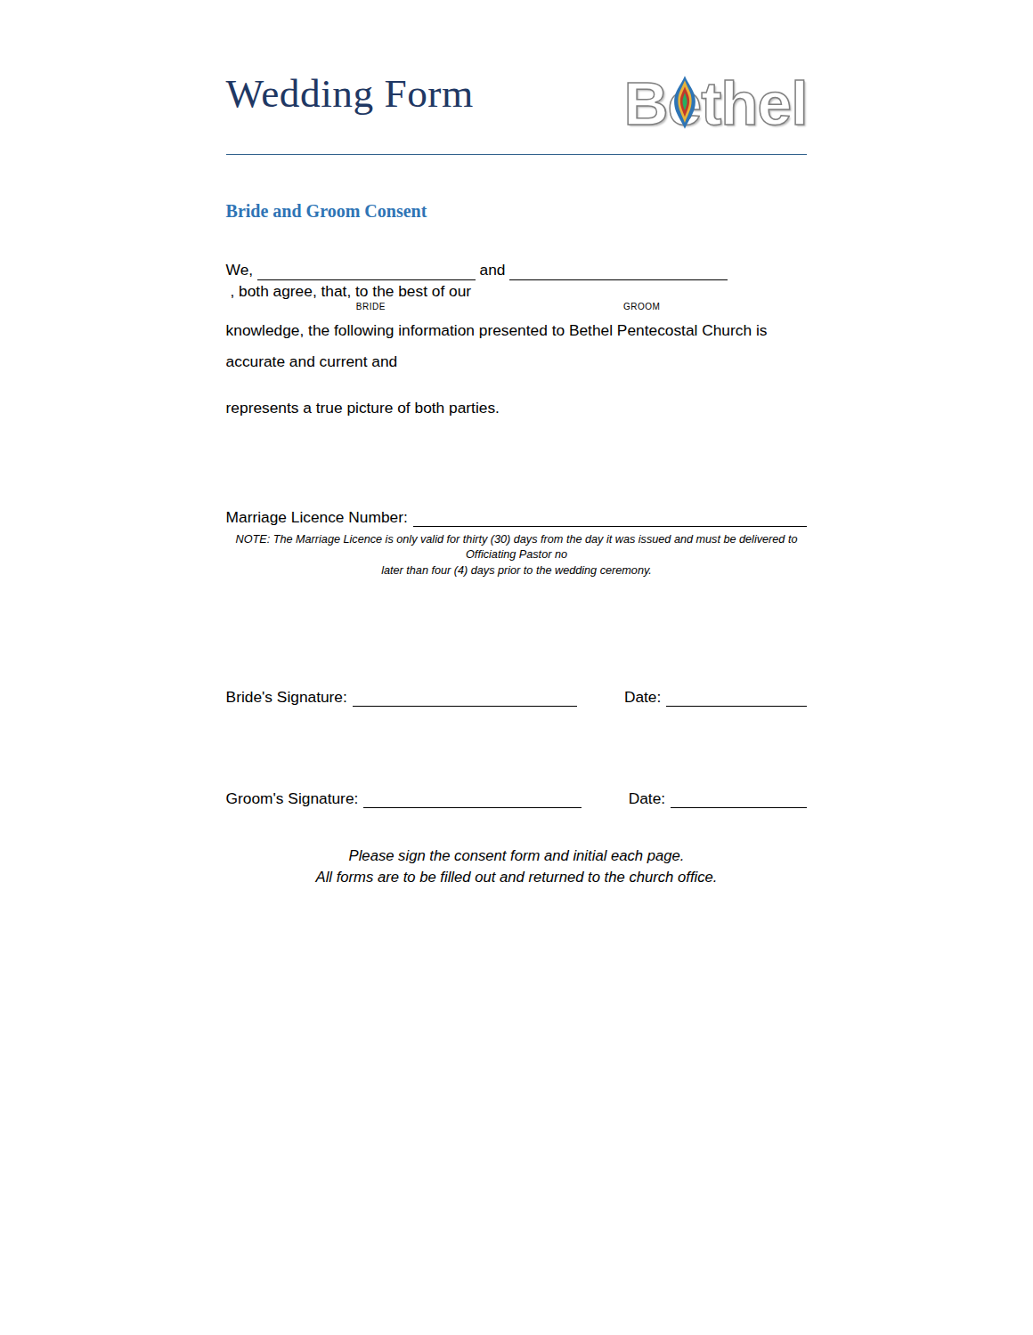Wedding Form
Bethel
Bride and Groom Consent
We, and , both agree, that, to the best of our
BRIDE GROOM
knowledge, the following information presented to Bethel Pentecostal Church is accurate and current and
represents a true picture of both parties.
Marriage Licence Number:
NOTE: The Marriage Licence is only valid for thirty (30) days from the day it was issued and must be delivered to Officiating Pastor no
later than four (4) days prior to the wedding ceremony.
Bride's Signature: Date:
Groom's Signature: Date:
Please sign the consent form and initial each page.
All forms are to be filled out and returned to the church office.